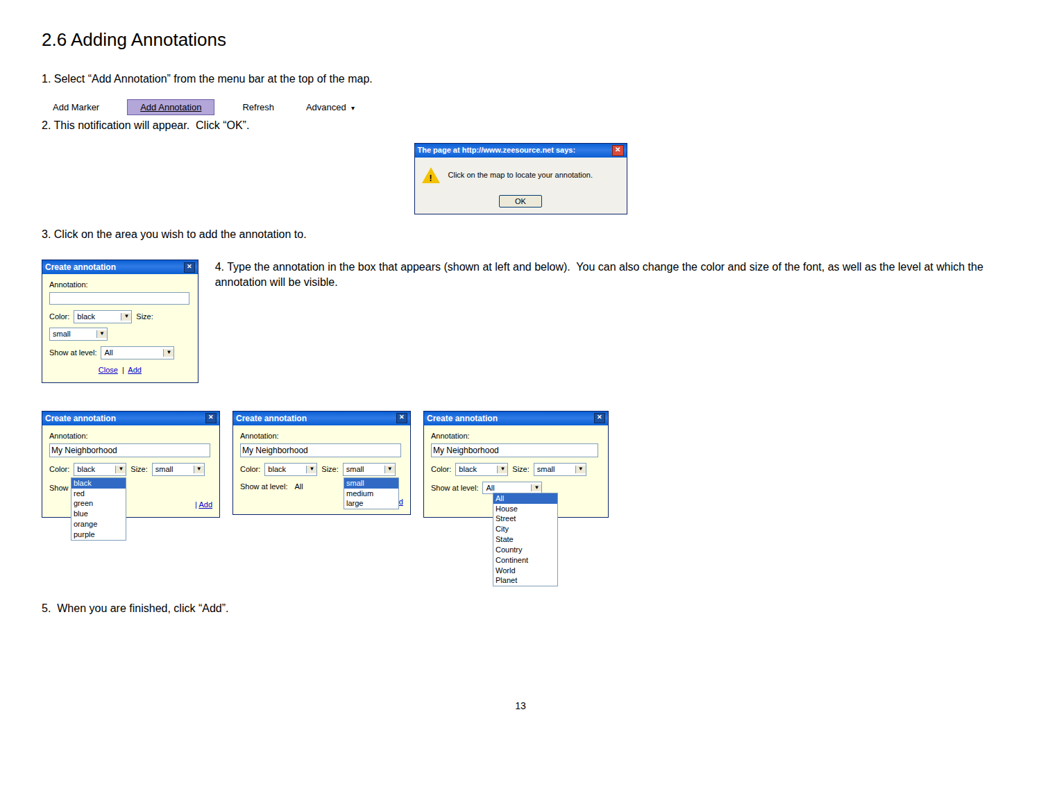2.6 Adding Annotations
1. Select “Add Annotation” from the menu bar at the top of the map.
Add Marker Add Annotation Refresh Advanced ▾
2. This notification will appear. Click “OK”.
The page at http://www.zeesource.net says: ✕
!
Click on the map to locate your annotation.
OK
3. Click on the area you wish to add the annotation to.
Create annotation ✕
Annotation:
Color: black ▼ Size: small ▼
Show at level: All ▼
Close | Add
4. Type the annotation in the box that appears (shown at left and below). You can also change the color and size of the font, as well as the level at which the annotation will be visible.
Create annotation ✕
Annotation:
Color: black ▼ Size: small ▼
Show ▼
| Add
black
red
green
blue
orange
purple
Create annotation ✕
Annotation:
Color: black ▼ Size: small ▼
Show at level: All
Close | Ad
small
medium
large
Create annotation ✕
Annotation:
Color: black ▼ Size: small ▼
Show at level: All ▼
C
All
House
Street
City
State
Country
Continent
World
Planet
5. When you are finished, click “Add”.
13